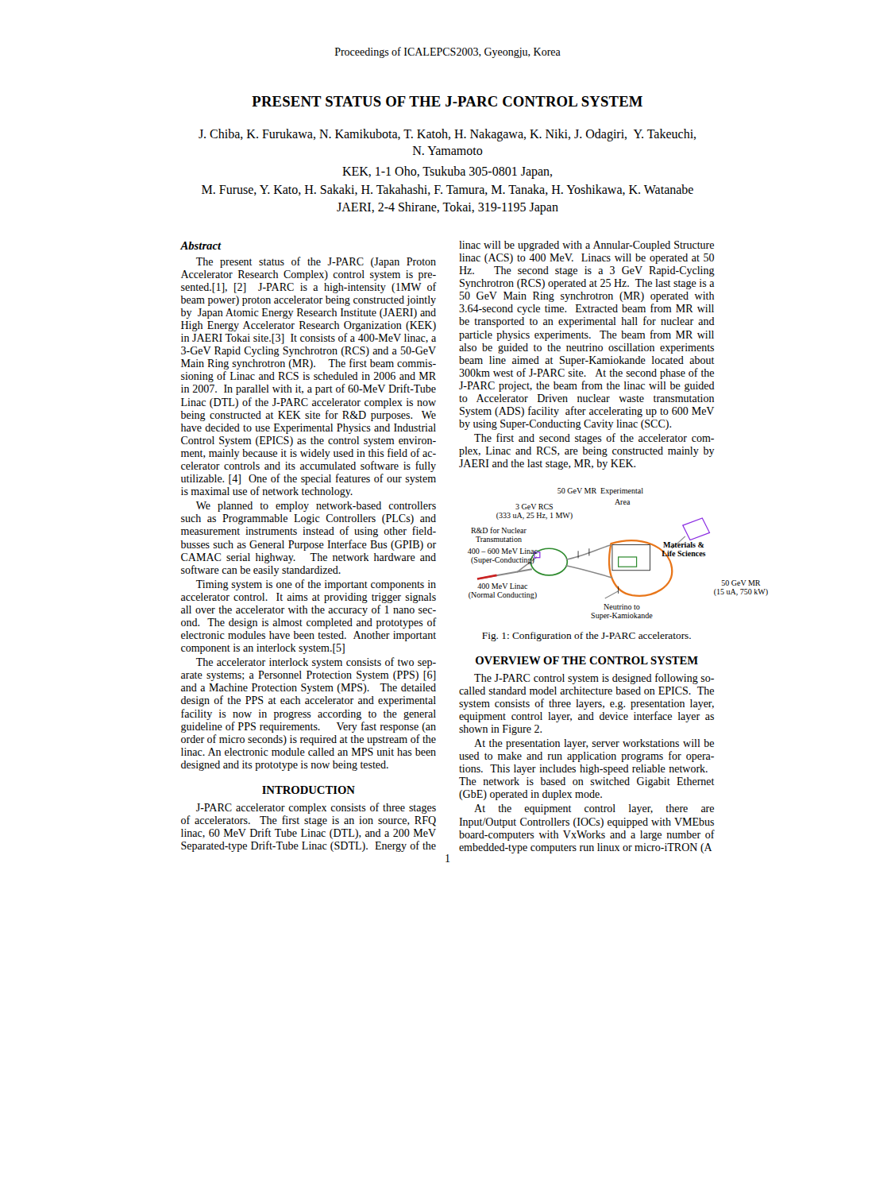Proceedings of ICALEPCS2003, Gyeongju, Korea
PRESENT STATUS OF THE J-PARC CONTROL SYSTEM
J. Chiba, K. Furukawa, N. Kamikubota, T. Katoh, H. Nakagawa, K. Niki, J. Odagiri, Y. Takeuchi,
N. Yamamoto
KEK, 1-1 Oho, Tsukuba 305-0801 Japan,
M. Furuse, Y. Kato, H. Sakaki, H. Takahashi, F. Tamura, M. Tanaka, H. Yoshikawa, K. Watanabe
JAERI, 2-4 Shirane, Tokai, 319-1195 Japan
Abstract
The present status of the J-PARC (Japan Proton Accelerator Research Complex) control system is presented.[1], [2] J-PARC is a high-intensity (1MW of beam power) proton accelerator being constructed jointly by Japan Atomic Energy Research Institute (JAERI) and High Energy Accelerator Research Organization (KEK) in JAERI Tokai site.[3] It consists of a 400-MeV linac, a 3-GeV Rapid Cycling Synchrotron (RCS) and a 50-GeV Main Ring synchrotron (MR). The first beam commissioning of Linac and RCS is scheduled in 2006 and MR in 2007. In parallel with it, a part of 60-MeV Drift-Tube Linac (DTL) of the J-PARC accelerator complex is now being constructed at KEK site for R&D purposes. We have decided to use Experimental Physics and Industrial Control System (EPICS) as the control system environment, mainly because it is widely used in this field of accelerator controls and its accumulated software is fully utilizable. [4] One of the special features of our system is maximal use of network technology.
We planned to employ network-based controllers such as Programmable Logic Controllers (PLCs) and measurement instruments instead of using other field-busses such as General Purpose Interface Bus (GPIB) or CAMAC serial highway. The network hardware and software can be easily standardized.
Timing system is one of the important components in accelerator control. It aims at providing trigger signals all over the accelerator with the accuracy of 1 nano second. The design is almost completed and prototypes of electronic modules have been tested. Another important component is an interlock system.[5]
The accelerator interlock system consists of two separate systems; a Personnel Protection System (PPS) [6] and a Machine Protection System (MPS). The detailed design of the PPS at each accelerator and experimental facility is now in progress according to the general guideline of PPS requirements. Very fast response (an order of micro seconds) is required at the upstream of the linac. An electronic module called an MPS unit has been designed and its prototype is now being tested.
INTRODUCTION
J-PARC accelerator complex consists of three stages of accelerators. The first stage is an ion source, RFQ linac, 60 MeV Drift Tube Linac (DTL), and a 200 MeV Separated-type Drift-Tube Linac (SDTL). Energy of the linac will be upgraded with a Annular-Coupled Structure linac (ACS) to 400 MeV. Linacs will be operated at 50 Hz. The second stage is a 3 GeV Rapid-Cycling Synchrotron (RCS) operated at 25 Hz. The last stage is a 50 GeV Main Ring synchrotron (MR) operated with 3.64-second cycle time. Extracted beam from MR will be transported to an experimental hall for nuclear and particle physics experiments. The beam from MR will also be guided to the neutrino oscillation experiments beam line aimed at Super-Kamiokande located about 300km west of J-PARC site. At the second phase of the J-PARC project, the beam from the linac will be guided to Accelerator Driven nuclear waste transmutation System (ADS) facility after accelerating up to 600 MeV by using Super-Conducting Cavity linac (SCC).
The first and second stages of the accelerator complex, Linac and RCS, are being constructed mainly by JAERI and the last stage, MR, by KEK.
50 GeV MR Experimental
Area
3 GeV RCS
(333 uA, 25 Hz, 1 MW)
R&D for Nuclear
Transmutation
400 – 600 MeV Linac
(Super-Conducting)
400 MeV Linac
(Normal Conducting)
Materials &
Life Sciences
50 GeV MR
(15 uA, 750 kW)
Neutrino to
Super-Kamiokande
Fig. 1: Configuration of the J-PARC accelerators.
OVERVIEW OF THE CONTROL SYSTEM
The J-PARC control system is designed following so-called standard model architecture based on EPICS. The system consists of three layers, e.g. presentation layer, equipment control layer, and device interface layer as shown in Figure 2.
At the presentation layer, server workstations will be used to make and run application programs for operations. This layer includes high-speed reliable network. The network is based on switched Gigabit Ethernet (GbE) operated in duplex mode.
At the equipment control layer, there are Input/Output Controllers (IOCs) equipped with VMEbus board-computers with VxWorks and a large number of embedded-type computers run linux or micro-iTRON (A
1